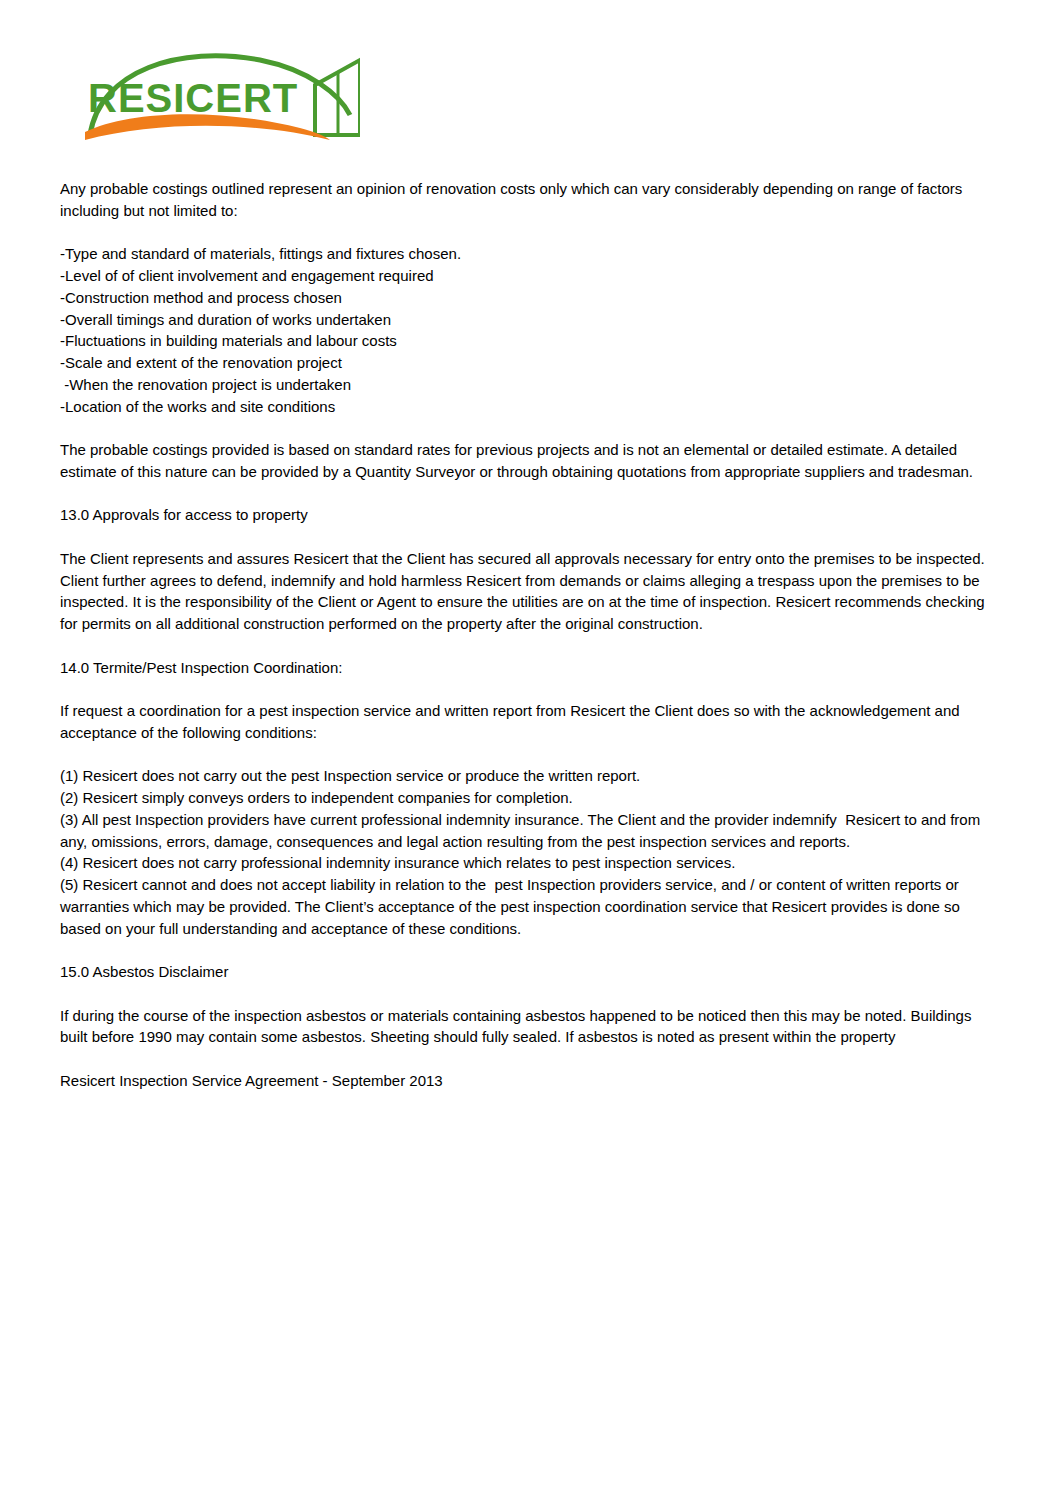RESICERT
Any probable costings outlined represent an opinion of renovation costs only which can vary considerably depending on range of factors including but not limited to:
-Type and standard of materials, fittings and fixtures chosen.
-Level of of client involvement and engagement required
-Construction method and process chosen
-Overall timings and duration of works undertaken
-Fluctuations in building materials and labour costs
-Scale and extent of the renovation project
-When the renovation project is undertaken
-Location of the works and site conditions
The probable costings provided is based on standard rates for previous projects and is not an elemental or detailed estimate. A detailed estimate of this nature can be provided by a Quantity Surveyor or through obtaining quotations from appropriate suppliers and tradesman.
13.0 Approvals for access to property
The Client represents and assures Resicert that the Client has secured all approvals necessary for entry onto the premises to be inspected. Client further agrees to defend, indemnify and hold harmless Resicert from demands or claims alleging a trespass upon the premises to be inspected. It is the responsibility of the Client or Agent to ensure the utilities are on at the time of inspection. Resicert recommends checking for permits on all additional construction performed on the property after the original construction.
14.0 Termite/Pest Inspection Coordination:
If request a coordination for a pest inspection service and written report from Resicert the Client does so with the acknowledgement and acceptance of the following conditions:
(1) Resicert does not carry out the pest Inspection service or produce the written report.
(2) Resicert simply conveys orders to independent companies for completion.
(3) All pest Inspection providers have current professional indemnity insurance. The Client and the provider indemnify Resicert to and from any, omissions, errors, damage, consequences and legal action resulting from the pest inspection services and reports.
(4) Resicert does not carry professional indemnity insurance which relates to pest inspection services.
(5) Resicert cannot and does not accept liability in relation to the pest Inspection providers service, and / or content of written reports or warranties which may be provided. The Client’s acceptance of the pest inspection coordination service that Resicert provides is done so based on your full understanding and acceptance of these conditions.
15.0 Asbestos Disclaimer
If during the course of the inspection asbestos or materials containing asbestos happened to be noticed then this may be noted. Buildings built before 1990 may contain some asbestos. Sheeting should fully sealed. If asbestos is noted as present within the property
Resicert Inspection Service Agreement - September 2013